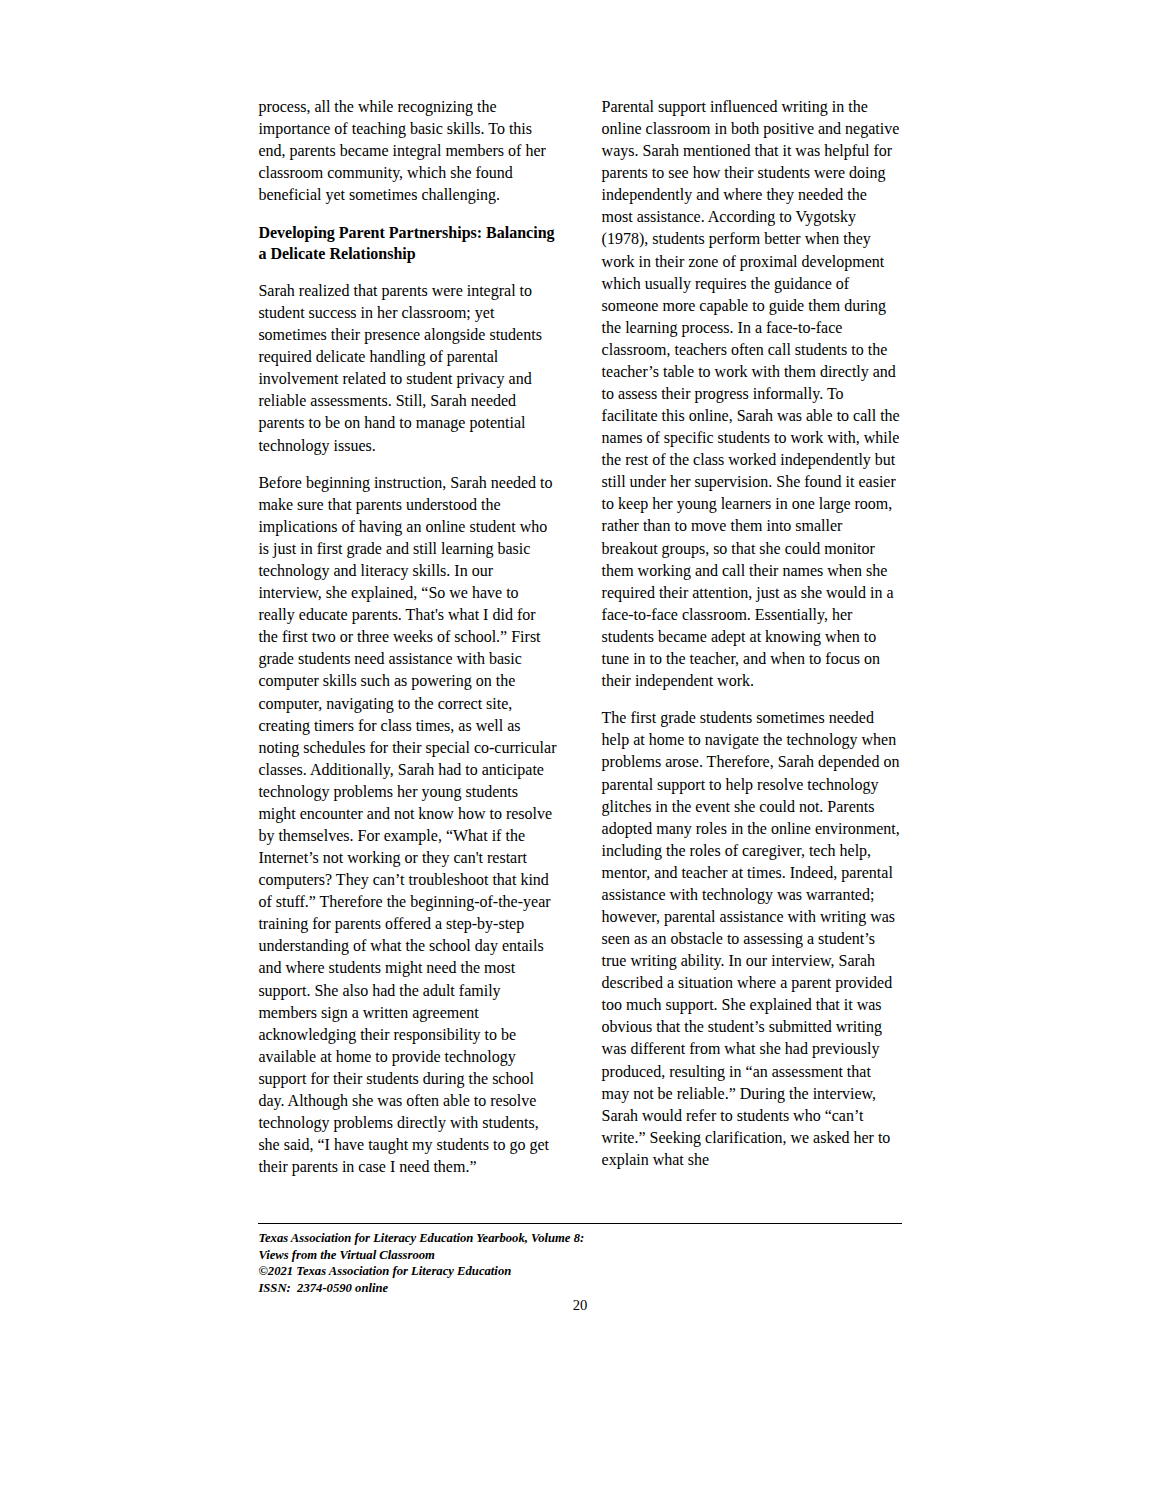process, all the while recognizing the importance of teaching basic skills. To this end, parents became integral members of her classroom community, which she found beneficial yet sometimes challenging.
Developing Parent Partnerships: Balancing a Delicate Relationship
Sarah realized that parents were integral to student success in her classroom; yet sometimes their presence alongside students required delicate handling of parental involvement related to student privacy and reliable assessments. Still, Sarah needed parents to be on hand to manage potential technology issues.
Before beginning instruction, Sarah needed to make sure that parents understood the implications of having an online student who is just in first grade and still learning basic technology and literacy skills. In our interview, she explained, “So we have to really educate parents. That's what I did for the first two or three weeks of school.” First grade students need assistance with basic computer skills such as powering on the computer, navigating to the correct site, creating timers for class times, as well as noting schedules for their special co-curricular classes. Additionally, Sarah had to anticipate technology problems her young students might encounter and not know how to resolve by themselves. For example, “What if the Internet’s not working or they can't restart computers? They can’t troubleshoot that kind of stuff.” Therefore the beginning-of-the-year training for parents offered a step-by-step understanding of what the school day entails and where students might need the most support. She also had the adult family members sign a written agreement acknowledging their responsibility to be available at home to provide technology support for their students during the school day. Although she was often able to resolve technology problems directly with students, she said, “I have taught my students to go get their parents in case I need them.”
Parental support influenced writing in the online classroom in both positive and negative ways. Sarah mentioned that it was helpful for parents to see how their students were doing independently and where they needed the most assistance. According to Vygotsky (1978), students perform better when they work in their zone of proximal development which usually requires the guidance of someone more capable to guide them during the learning process. In a face-to-face classroom, teachers often call students to the teacher’s table to work with them directly and to assess their progress informally. To facilitate this online, Sarah was able to call the names of specific students to work with, while the rest of the class worked independently but still under her supervision. She found it easier to keep her young learners in one large room, rather than to move them into smaller breakout groups, so that she could monitor them working and call their names when she required their attention, just as she would in a face-to-face classroom. Essentially, her students became adept at knowing when to tune in to the teacher, and when to focus on their independent work.
The first grade students sometimes needed help at home to navigate the technology when problems arose. Therefore, Sarah depended on parental support to help resolve technology glitches in the event she could not. Parents adopted many roles in the online environment, including the roles of caregiver, tech help, mentor, and teacher at times. Indeed, parental assistance with technology was warranted; however, parental assistance with writing was seen as an obstacle to assessing a student’s true writing ability. In our interview, Sarah described a situation where a parent provided too much support. She explained that it was obvious that the student’s submitted writing was different from what she had previously produced, resulting in “an assessment that may not be reliable.” During the interview, Sarah would refer to students who “can’t write.” Seeking clarification, we asked her to explain what she
Texas Association for Literacy Education Yearbook, Volume 8:
Views from the Virtual Classroom
©2021 Texas Association for Literacy Education
ISSN: 2374-0590 online
20